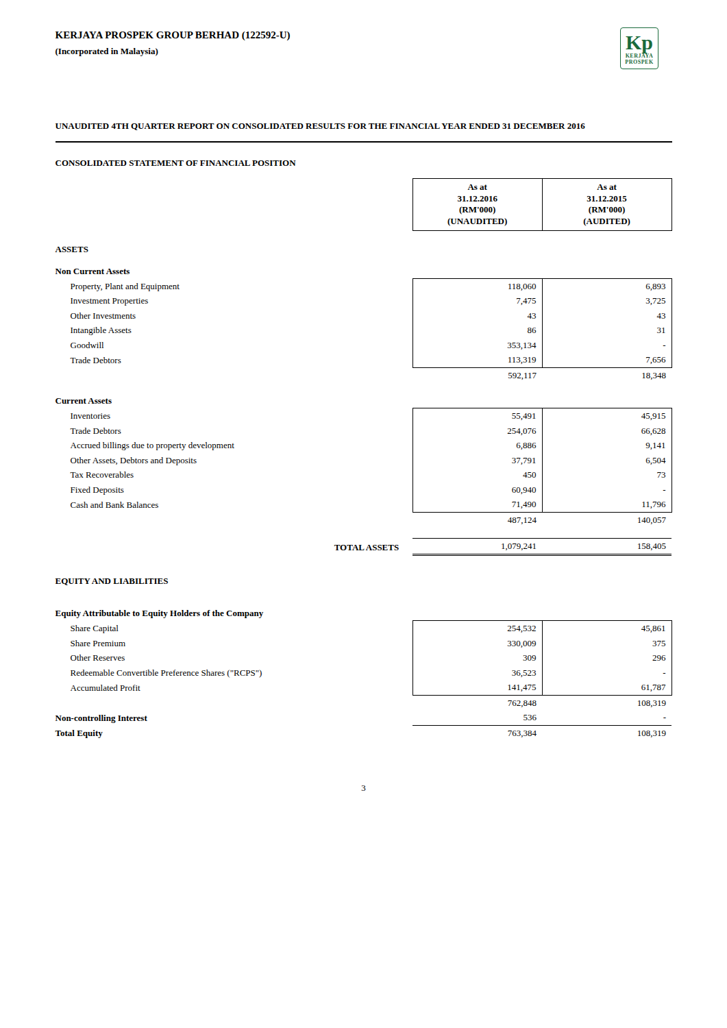KERJAYA PROSPEK GROUP BERHAD (122592-U)
(Incorporated in Malaysia)
Kp
KERJAYA
PROSPEK
UNAUDITED 4TH QUARTER REPORT ON CONSOLIDATED RESULTS FOR THE FINANCIAL YEAR ENDED 31 DECEMBER 2016
CONSOLIDATED STATEMENT OF FINANCIAL POSITION
| | As at 31.12.2016 (RM'000) (UNAUDITED) | As at 31.12.2015 (RM'000) (AUDITED) |
| ASSETS | | |
| Non Current Assets | | |
| Property, Plant and Equipment | 118,060 | 6,893 |
| Investment Properties | 7,475 | 3,725 |
| Other Investments | 43 | 43 |
| Intangible Assets | 86 | 31 |
| Goodwill | 353,134 | - |
| Trade Debtors | 113,319 | 7,656 |
| | 592,117 | 18,348 |
| Current Assets | | |
| Inventories | 55,491 | 45,915 |
| Trade Debtors | 254,076 | 66,628 |
| Accrued billings due to property development | 6,886 | 9,141 |
| Other Assets, Debtors and Deposits | 37,791 | 6,504 |
| Tax Recoverables | 450 | 73 |
| Fixed Deposits | 60,940 | - |
| Cash and Bank Balances | 71,490 | 11,796 |
| | 487,124 | 140,057 |
| TOTAL ASSETS | 1,079,241 | 158,405 |
| EQUITY AND LIABILITIES | | |
| Equity Attributable to Equity Holders of the Company | | |
| Share Capital | 254,532 | 45,861 |
| Share Premium | 330,009 | 375 |
| Other Reserves | 309 | 296 |
| Redeemable Convertible Preference Shares ("RCPS") | 36,523 | - |
| Accumulated Profit | 141,475 | 61,787 |
| | 762,848 | 108,319 |
| Non-controlling Interest | 536 | - |
| Total Equity | 763,384 | 108,319 |
3